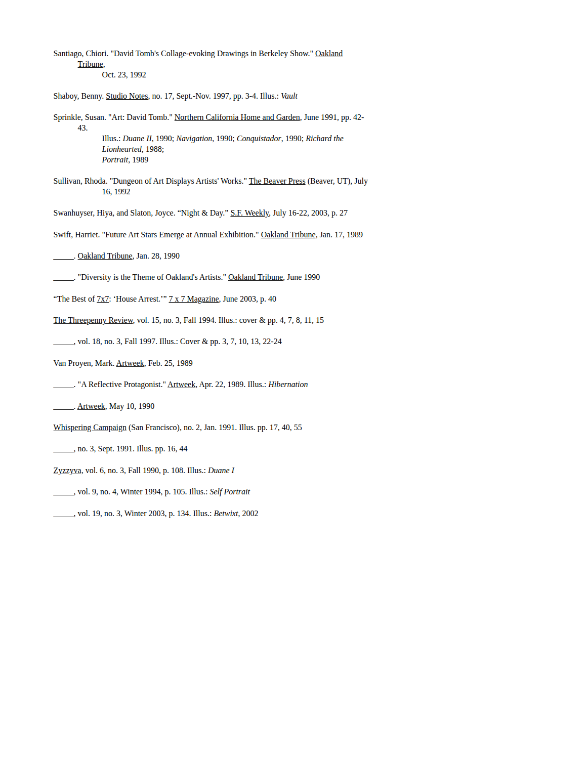Santiago, Chiori. "David Tomb's Collage-evoking Drawings in Berkeley Show." Oakland Tribune, Oct. 23, 1992
Shaboy, Benny. Studio Notes, no. 17, Sept.-Nov. 1997, pp. 3-4. Illus.: Vault
Sprinkle, Susan. "Art: David Tomb." Northern California Home and Garden, June 1991, pp. 42-43. Illus.: Duane II, 1990; Navigation, 1990; Conquistador, 1990; Richard the Lionhearted, 1988; Portrait, 1989
Sullivan, Rhoda. "Dungeon of Art Displays Artists' Works." The Beaver Press (Beaver, UT), July 16, 1992
Swanhuyser, Hiya, and Slaton, Joyce. “Night & Day.” S.F. Weekly, July 16-22, 2003, p. 27
Swift, Harriet. "Future Art Stars Emerge at Annual Exhibition." Oakland Tribune, Jan. 17, 1989
_____. Oakland Tribune, Jan. 28, 1990
_____. "Diversity is the Theme of Oakland's Artists." Oakland Tribune, June 1990
“The Best of 7x7: ‘House Arrest.’” 7 x 7 Magazine, June 2003, p. 40
The Threepenny Review, vol. 15, no. 3, Fall 1994. Illus.: cover & pp. 4, 7, 8, 11, 15
_____, vol. 18, no. 3, Fall 1997. Illus.: Cover & pp. 3, 7, 10, 13, 22-24
Van Proyen, Mark. Artweek, Feb. 25, 1989
_____. "A Reflective Protagonist." Artweek, Apr. 22, 1989. Illus.: Hibernation
_____. Artweek, May 10, 1990
Whispering Campaign (San Francisco), no. 2, Jan. 1991. Illus. pp. 17, 40, 55
_____, no. 3, Sept. 1991. Illus. pp. 16, 44
Zyzzyva, vol. 6, no. 3, Fall 1990, p. 108. Illus.: Duane I
_____, vol. 9, no. 4, Winter 1994, p. 105. Illus.: Self Portrait
_____, vol. 19, no. 3, Winter 2003, p. 134. Illus.: Betwixt, 2002